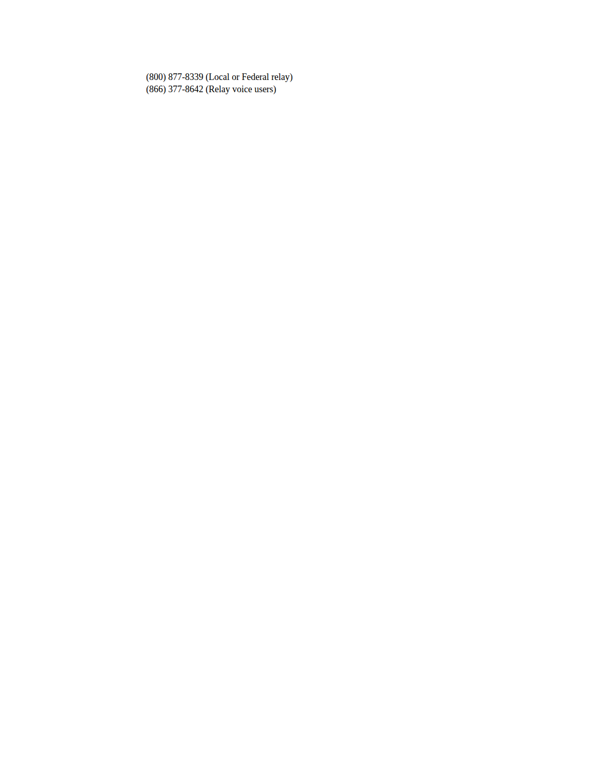(800) 877-8339 (Local or Federal relay)
(866) 377-8642 (Relay voice users)